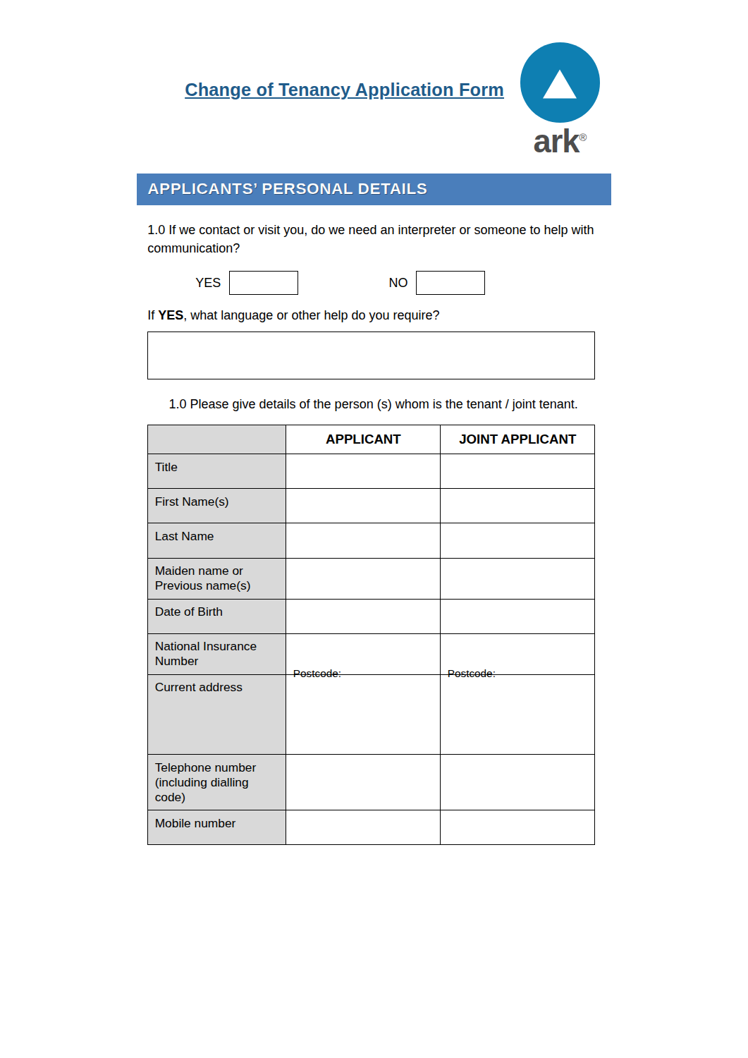Change of Tenancy Application Form
ark®
APPLICANTS’ PERSONAL DETAILS
1.0 If we contact or visit you, do we need an interpreter or someone to help with communication?
YES NO
If YES, what language or other help do you require?
1.0 Please give details of the person (s) whom is the tenant / joint tenant.
| | APPLICANT | JOINT APPLICANT |
| --- | --- | --- |
| Title | | |
| First Name(s) | | |
| Last Name | | |
| Maiden name or Previous name(s) | | |
| Date of Birth | | |
| National Insurance Number | | |
| Current address | Postcode: | Postcode: |
| Telephone number (including dialling code) | | |
| Mobile number | | |